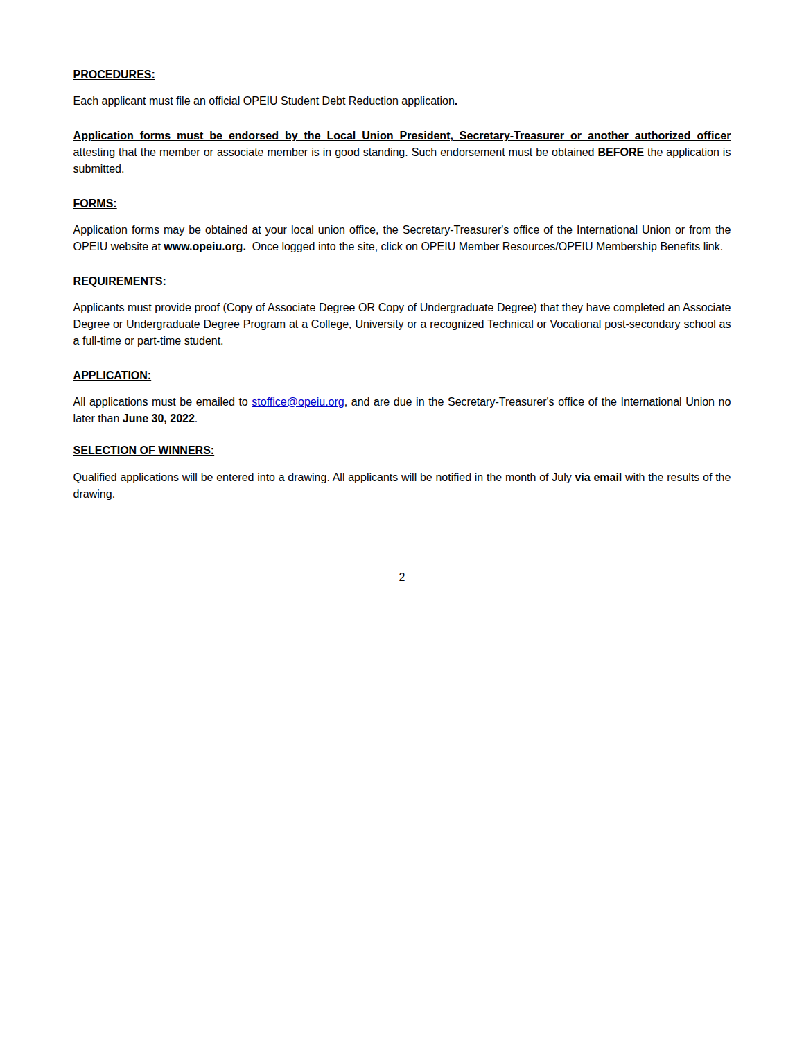PROCEDURES:
Each applicant must file an official OPEIU Student Debt Reduction application.
Application forms must be endorsed by the Local Union President, Secretary-Treasurer or another authorized officer attesting that the member or associate member is in good standing. Such endorsement must be obtained BEFORE the application is submitted.
FORMS:
Application forms may be obtained at your local union office, the Secretary-Treasurer's office of the International Union or from the OPEIU website at www.opeiu.org. Once logged into the site, click on OPEIU Member Resources/OPEIU Membership Benefits link.
REQUIREMENTS:
Applicants must provide proof (Copy of Associate Degree OR Copy of Undergraduate Degree) that they have completed an Associate Degree or Undergraduate Degree Program at a College, University or a recognized Technical or Vocational post-secondary school as a full-time or part-time student.
APPLICATION:
All applications must be emailed to stoffice@opeiu.org, and are due in the Secretary-Treasurer's office of the International Union no later than June 30, 2022.
SELECTION OF WINNERS:
Qualified applications will be entered into a drawing. All applicants will be notified in the month of July via email with the results of the drawing.
2